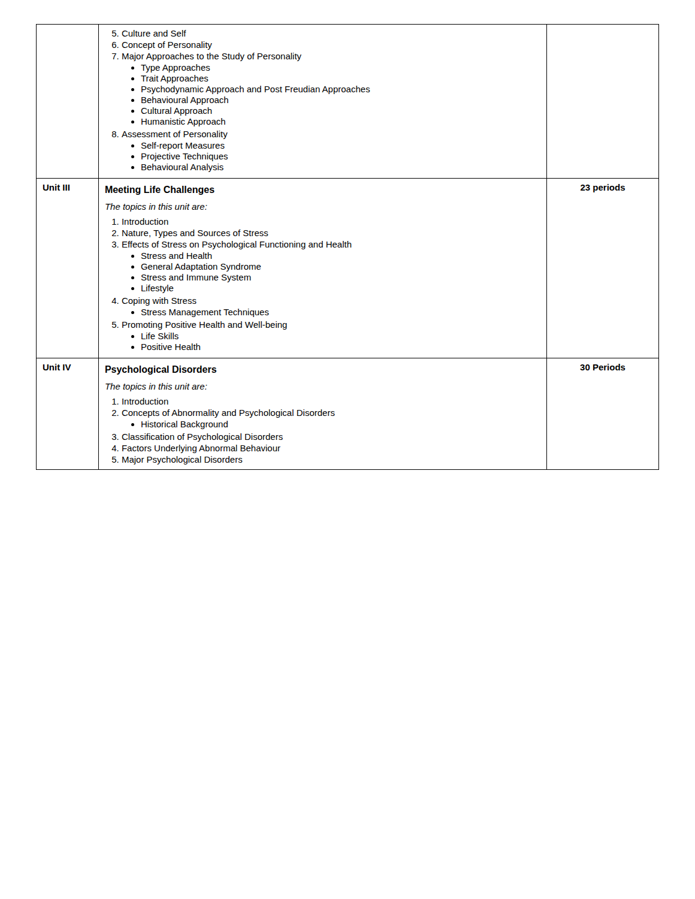| | Culture and Self Concept of Personality Major Approaches to the Study of Personality Type Approaches Trait Approaches Psychodynamic Approach and Post Freudian Approaches Behavioural Approach Cultural Approach Humanistic Approach Assessment of Personality Self-report Measures Projective Techniques Behavioural Analysis | |
| Unit III | Meeting Life Challenges The topics in this unit are: Introduction Nature, Types and Sources of Stress Effects of Stress on Psychological Functioning and Health Stress and Health General Adaptation Syndrome Stress and Immune System Lifestyle Coping with Stress Stress Management Techniques Promoting Positive Health and Well-being Life Skills Positive Health | 23 periods |
| Unit IV | Psychological Disorders The topics in this unit are: Introduction Concepts of Abnormality and Psychological Disorders Historical Background Classification of Psychological Disorders Factors Underlying Abnormal Behaviour Major Psychological Disorders | 30 Periods |